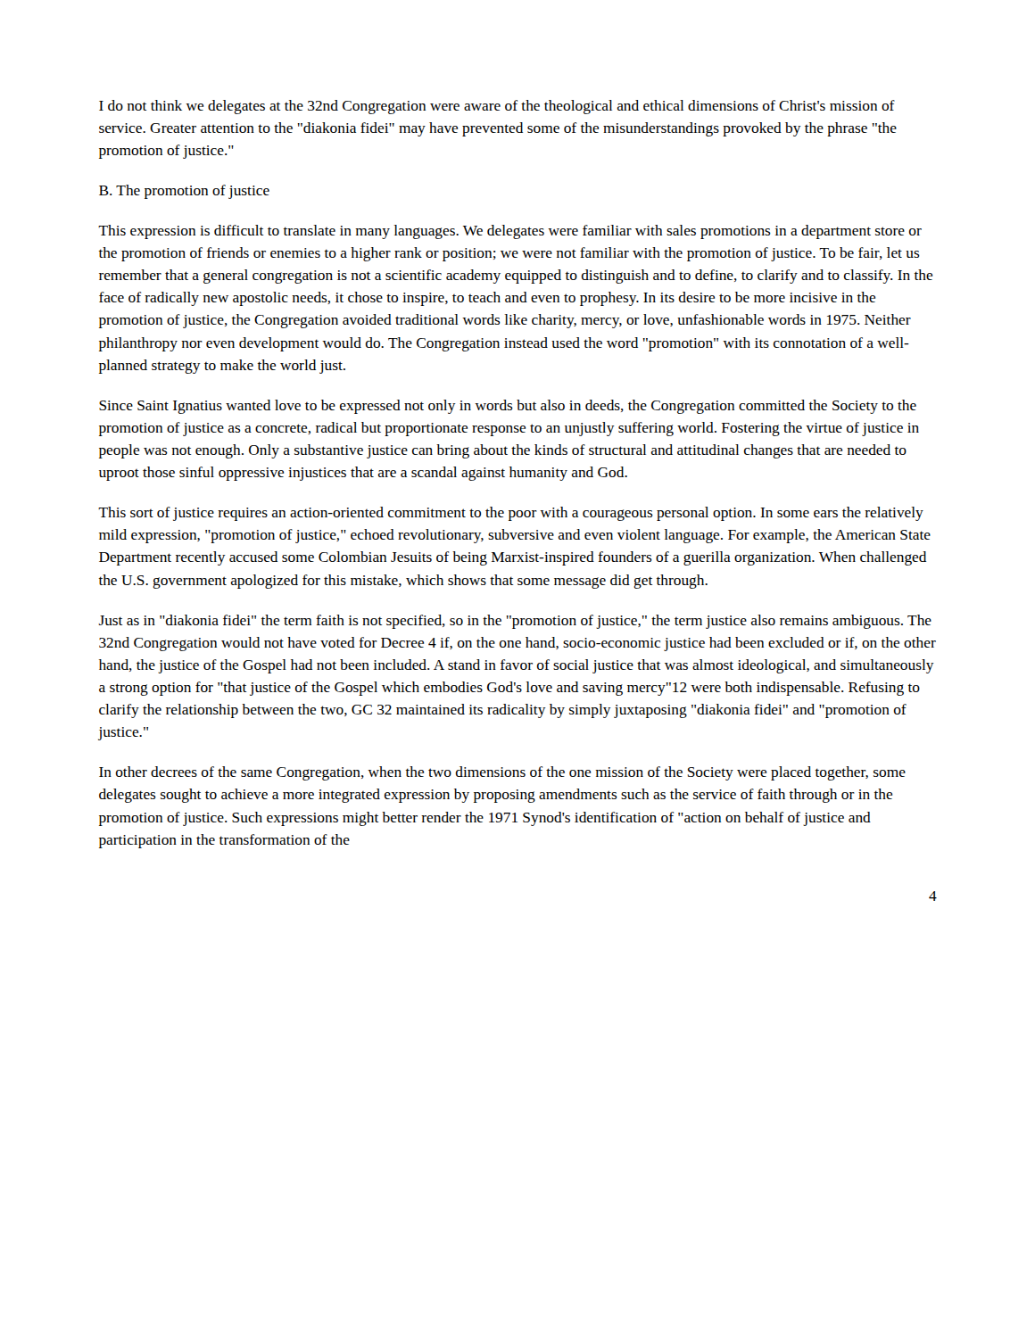I do not think we delegates at the 32nd Congregation were aware of the theological and ethical dimensions of Christ's mission of service. Greater attention to the "diakonia fidei" may have prevented some of the misunderstandings provoked by the phrase "the promotion of justice."
B. The promotion of justice
This expression is difficult to translate in many languages. We delegates were familiar with sales promotions in a department store or the promotion of friends or enemies to a higher rank or position; we were not familiar with the promotion of justice. To be fair, let us remember that a general congregation is not a scientific academy equipped to distinguish and to define, to clarify and to classify. In the face of radically new apostolic needs, it chose to inspire, to teach and even to prophesy. In its desire to be more incisive in the promotion of justice, the Congregation avoided traditional words like charity, mercy, or love, unfashionable words in 1975. Neither philanthropy nor even development would do. The Congregation instead used the word "promotion" with its connotation of a well-planned strategy to make the world just.
Since Saint Ignatius wanted love to be expressed not only in words but also in deeds, the Congregation committed the Society to the promotion of justice as a concrete, radical but proportionate response to an unjustly suffering world. Fostering the virtue of justice in people was not enough. Only a substantive justice can bring about the kinds of structural and attitudinal changes that are needed to uproot those sinful oppressive injustices that are a scandal against humanity and God.
This sort of justice requires an action-oriented commitment to the poor with a courageous personal option. In some ears the relatively mild expression, "promotion of justice," echoed revolutionary, subversive and even violent language. For example, the American State Department recently accused some Colombian Jesuits of being Marxist-inspired founders of a guerilla organization. When challenged the U.S. government apologized for this mistake, which shows that some message did get through.
Just as in "diakonia fidei" the term faith is not specified, so in the "promotion of justice," the term justice also remains ambiguous. The 32nd Congregation would not have voted for Decree 4 if, on the one hand, socio-economic justice had been excluded or if, on the other hand, the justice of the Gospel had not been included. A stand in favor of social justice that was almost ideological, and simultaneously a strong option for "that justice of the Gospel which embodies God's love and saving mercy"12 were both indispensable. Refusing to clarify the relationship between the two, GC 32 maintained its radicality by simply juxtaposing "diakonia fidei" and "promotion of justice."
In other decrees of the same Congregation, when the two dimensions of the one mission of the Society were placed together, some delegates sought to achieve a more integrated expression by proposing amendments such as the service of faith through or in the promotion of justice. Such expressions might better render the 1971 Synod's identification of "action on behalf of justice and participation in the transformation of the
4